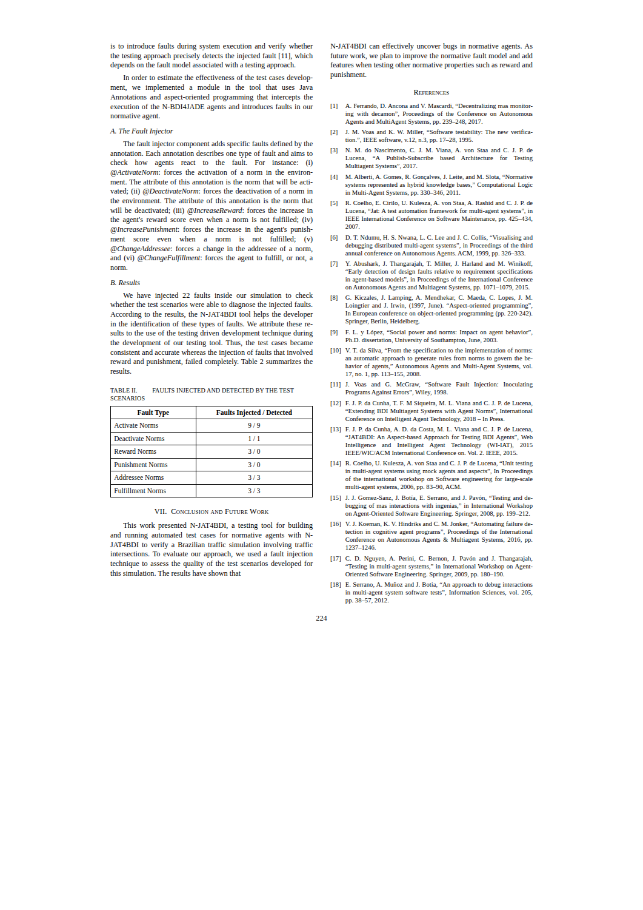is to introduce faults during system execution and verify whether the testing approach precisely detects the injected fault [11], which depends on the fault model associated with a testing approach.
In order to estimate the effectiveness of the test cases development, we implemented a module in the tool that uses Java Annotations and aspect-oriented programming that intercepts the execution of the N-BDI4JADE agents and introduces faults in our normative agent.
A. The Fault Injector
The fault injector component adds specific faults defined by the annotation. Each annotation describes one type of fault and aims to check how agents react to the fault. For instance: (i) @ActivateNorm: forces the activation of a norm in the environment. The attribute of this annotation is the norm that will be activated; (ii) @DeactivateNorm: forces the deactivation of a norm in the environment. The attribute of this annotation is the norm that will be deactivated; (iii) @IncreaseReward: forces the increase in the agent's reward score even when a norm is not fulfilled; (iv) @IncreasePunishment: forces the increase in the agent's punishment score even when a norm is not fulfilled; (v) @ChangeAddressee: forces a change in the addressee of a norm, and (vi) @ChangeFulfillment: forces the agent to fulfill, or not, a norm.
B. Results
We have injected 22 faults inside our simulation to check whether the test scenarios were able to diagnose the injected faults. According to the results, the N-JAT4BDI tool helps the developer in the identification of these types of faults. We attribute these results to the use of the testing driven development technique during the development of our testing tool. Thus, the test cases became consistent and accurate whereas the injection of faults that involved reward and punishment, failed completely. Table 2 summarizes the results.
TABLE II. FAULTS INJECTED AND DETECTED BY THE TEST SCENARIOS
| Fault Type | Faults Injected / Detected |
| --- | --- |
| Activate Norms | 9 / 9 |
| Deactivate Norms | 1 / 1 |
| Reward Norms | 3 / 0 |
| Punishment Norms | 3 / 0 |
| Addressee Norms | 3 / 3 |
| Fulfillment Norms | 3 / 3 |
VII. Conclusion and Future Work
This work presented N-JAT4BDI, a testing tool for building and running automated test cases for normative agents with N-JAT4BDI to verify a Brazilian traffic simulation involving traffic intersections. To evaluate our approach, we used a fault injection technique to assess the quality of the test scenarios developed for this simulation. The results have shown that
N-JAT4BDI can effectively uncover bugs in normative agents. As future work, we plan to improve the normative fault model and add features when testing other normative properties such as reward and punishment.
References
A. Ferrando, D. Ancona and V. Mascardi, “Decentralizing mas monitoring with decamon”, Proceedings of the Conference on Autonomous Agents and MultiAgent Systems, pp. 239–248, 2017.
J. M. Voas and K. W. Miller, “Software testability: The new verification.”, IEEE software, v.12, n.3, pp. 17–28, 1995.
N. M. do Nascimento, C. J. M. Viana, A. von Staa and C. J. P. de Lucena, “A Publish-Subscribe based Architecture for Testing Multiagent Systems”, 2017.
M. Alberti, A. Gomes, R. Gonçalves, J. Leite, and M. Slota, “Normative systems represented as hybrid knowledge bases,” Computational Logic in Multi-Agent Systems, pp. 330–346, 2011.
R. Coelho, E. Cirilo, U. Kulesza, A. von Staa, A. Rashid and C. J. P. de Lucena, “Jat: A test automation framework for multi-agent systems”, in IEEE International Conference on Software Maintenance, pp. 425–434, 2007.
D. T. Ndumu, H. S. Nwana, L. C. Lee and J. C. Collis, “Visualising and debugging distributed multi-agent systems”, in Proceedings of the third annual conference on Autonomous Agents. ACM, 1999, pp. 326–333.
Y. Abushark, J. Thangarajah, T. Miller, J. Harland and M. Winikoff, “Early detection of design faults relative to requirement specifications in agent-based models”, in Proceedings of the International Conference on Autonomous Agents and Multiagent Systems, pp. 1071–1079, 2015.
G. Kiczales, J. Lamping, A. Mendhekar, C. Maeda, C. Lopes, J. M. Loingtier and J. Irwin, (1997, June). “Aspect-oriented programming”, In European conference on object-oriented programming (pp. 220-242). Springer, Berlin, Heidelberg.
F. L. y López, “Social power and norms: Impact on agent behavior”, Ph.D. dissertation, University of Southampton, June, 2003.
V. T. da Silva, “From the specification to the implementation of norms: an automatic approach to generate rules from norms to govern the behavior of agents,” Autonomous Agents and Multi-Agent Systems, vol. 17, no. 1, pp. 113–155, 2008.
J. Voas and G. McGraw, “Software Fault Injection: Inoculating Programs Against Errors”, Wiley, 1998.
F. J. P. da Cunha, T. F. M Siqueira, M. L. Viana and C. J. P. de Lucena, “Extending BDI Multiagent Systems with Agent Norms”, International Conference on Intelligent Agent Technology, 2018 – In Press.
F. J. P. da Cunha, A. D. da Costa, M. L. Viana and C. J. P. de Lucena, “JAT4BDI: An Aspect-based Approach for Testing BDI Agents”, Web Intelligence and Intelligent Agent Technology (WI-IAT), 2015 IEEE/WIC/ACM International Conference on. Vol. 2. IEEE, 2015.
R. Coelho, U. Kulesza, A. von Staa and C. J. P. de Lucena, “Unit testing in multi-agent systems using mock agents and aspects”, In Proceedings of the international workshop on Software engineering for large-scale multi-agent systems, 2006, pp. 83–90, ACM.
J. J. Gomez-Sanz, J. Botía, E. Serrano, and J. Pavón, “Testing and debugging of mas interactions with ingenias,” in International Workshop on Agent-Oriented Software Engineering. Springer, 2008, pp. 199–212.
V. J. Koeman, K. V. Hindriks and C. M. Jonker, “Automating failure detection in cognitive agent programs”, Proceedings of the International Conference on Autonomous Agents & Multiagent Systems, 2016, pp. 1237–1246.
C. D. Nguyen, A. Perini, C. Bernon, J. Pavón and J. Thangarajah, “Testing in multi-agent systems,” in International Workshop on Agent-Oriented Software Engineering. Springer, 2009, pp. 180–190.
E. Serrano, A. Muñoz and J. Botia, “An approach to debug interactions in multi-agent system software tests”, Information Sciences, vol. 205, pp. 38–57, 2012.
224